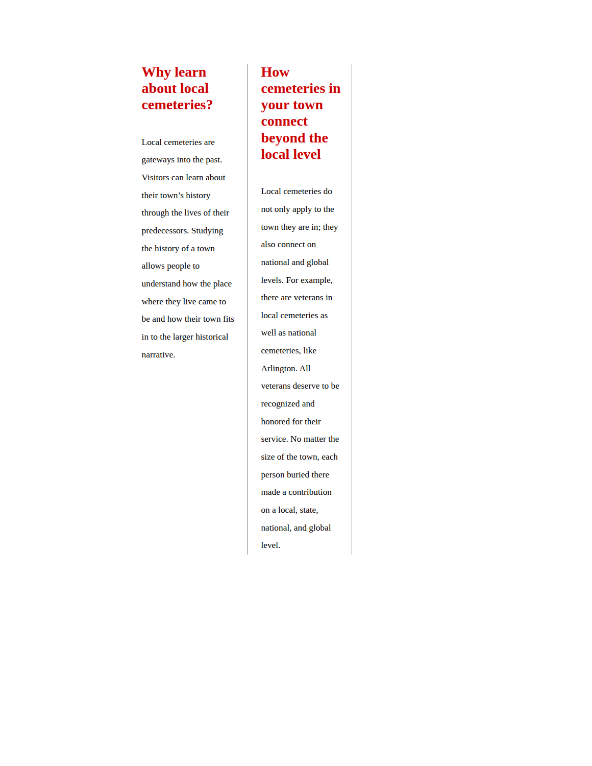Why learn about local cemeteries?
Local cemeteries are gateways into the past. Visitors can learn about their town’s history through the lives of their predecessors. Studying the history of a town allows people to understand how the place where they live came to be and how their town fits in to the larger historical narrative.
How cemeteries in your town connect beyond the local level
Local cemeteries do not only apply to the town they are in; they also connect on national and global levels. For example, there are veterans in local cemeteries as well as national cemeteries, like Arlington. All veterans deserve to be recognized and honored for their service. No matter the size of the town, each person buried there made a contribution on a local, state, national, and global level.